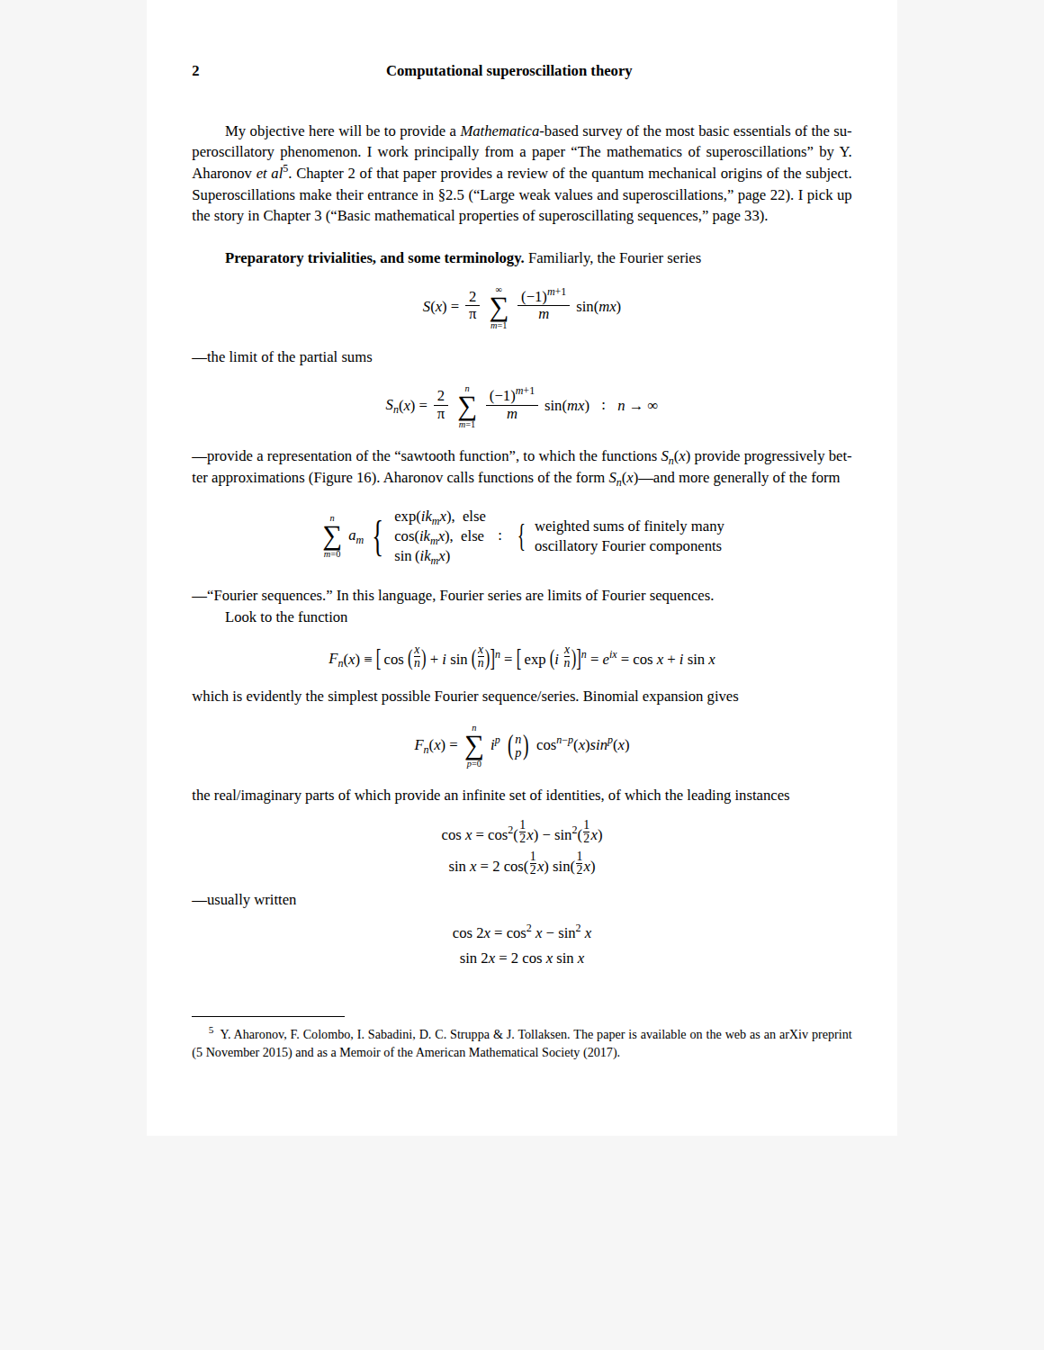2 Computational superoscillation theory
My objective here will be to provide a Mathematica-based survey of the most basic essentials of the superoscillatory phenomenon. I work principally from a paper “The mathematics of superoscillations” by Y. Aharonov et al5. Chapter 2 of that paper provides a review of the quantum mechanical origins of the subject. Superoscillations make their entrance in §2.5 (“Large weak values and superoscillations,” page 22). I pick up the story in Chapter 3 (“Basic mathematical properties of superoscillating sequences,” page 33).
Preparatory trivialities, and some terminology. Familiarly, the Fourier series
S(x) = 2 π ∞∑m=1 (−1)m+1 m sin(mx)
—the limit of the partial sums
Sn(x) = 2 π n∑m=1 (−1)m+1 m sin(mx) : n → ∞
—provide a representation of the “sawtooth function”, to which the functions Sn(x) provide progressively better approximations (Figure 16). Aharonov calls functions of the form Sn(x)—and more generally of the form
n∑m=0 am { exp(ikmx), else
cos(ikmx), else
sin (ikmx) : { weighted sums of finitely many
oscillatory Fourier components
—“Fourier sequences.” In this language, Fourier series are limits of Fourier sequences.
Look to the function
Fn(x) ≡ [ cos (xn) + i sin (xn)]n = [ exp (i xn)]n = eix = cos x + i sin x
which is evidently the simplest possible Fourier sequence/series. Binomial expansion gives
Fn(x) = n∑p=0 ip (n
p) cosn−p(x)sinp(x)
the real/imaginary parts of which provide an infinite set of identities, of which the leading instances
cos x = cos2(12 x) − sin2(12 x)
sin x = 2 cos(12 x) sin(12 x)
—usually written
cos 2x = cos2 x − sin2 x
sin 2x = 2 cos x sin x
5 Y. Aharonov, F. Colombo, I. Sabadini, D. C. Struppa & J. Tollaksen. The paper is available on the web as an arXiv preprint (5 November 2015) and as a Memoir of the American Mathematical Society (2017).